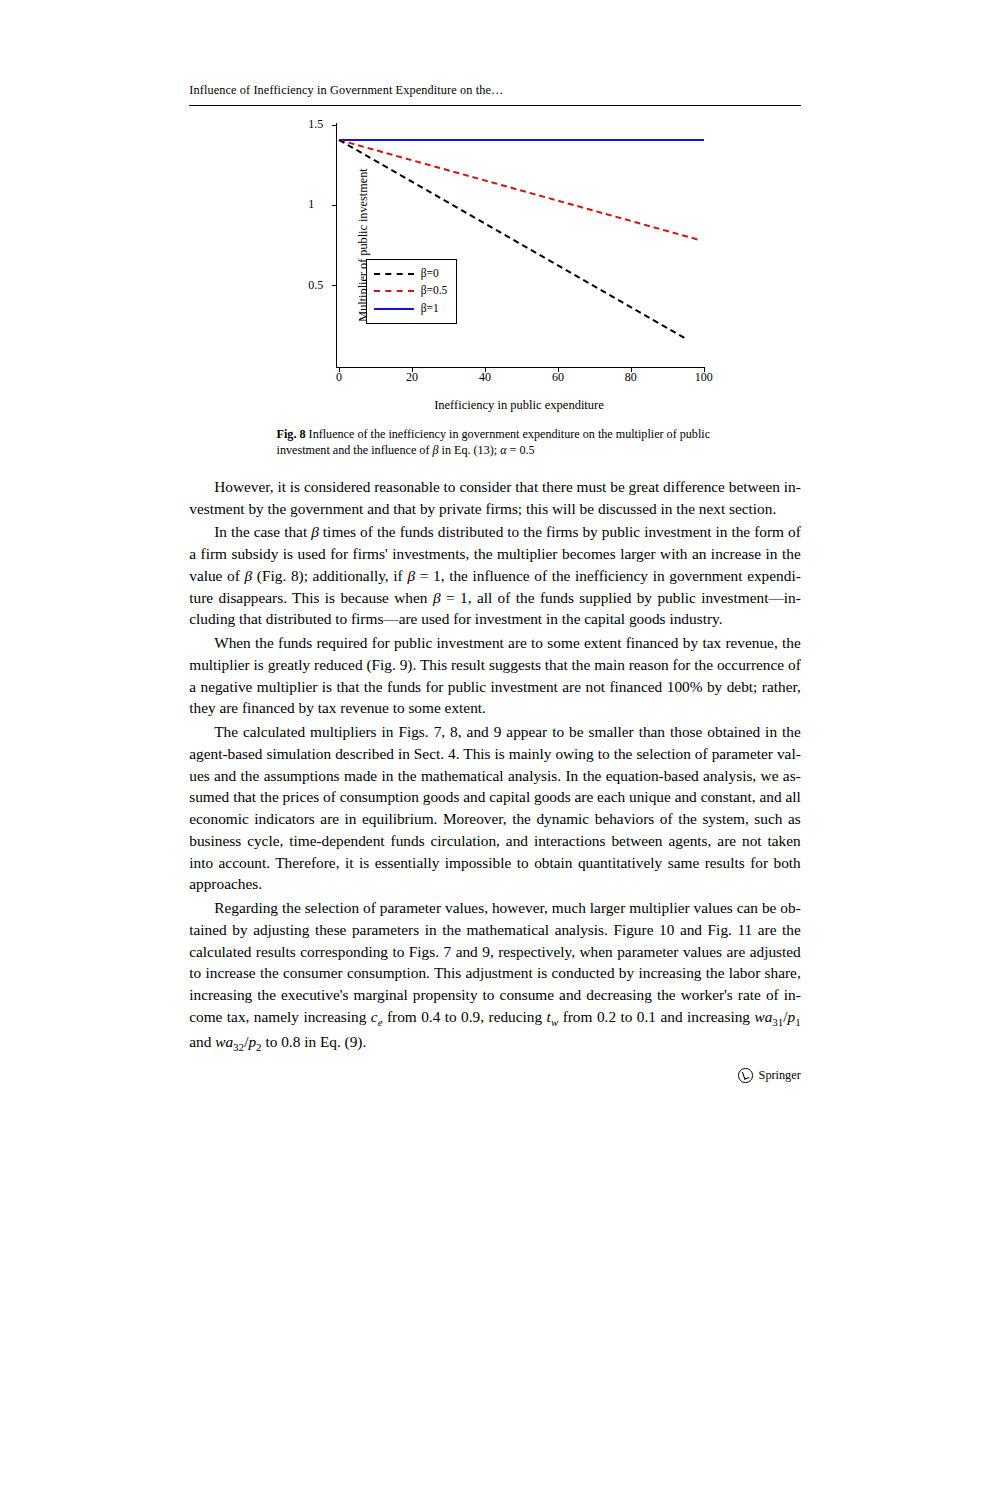Influence of Inefficiency in Government Expenditure on the…
Multiplier of public investment 1.5 1 0.5 0 20 40 60 80 100
β=0
β=0.5
β=1
Inefficiency in public expenditure
Fig. 8 Influence of the inefficiency in government expenditure on the multiplier of public investment and the influence of β in Eq. (13); α = 0.5
However, it is considered reasonable to consider that there must be great difference between investment by the government and that by private firms; this will be discussed in the next section.
In the case that β times of the funds distributed to the firms by public investment in the form of a firm subsidy is used for firms' investments, the multiplier becomes larger with an increase in the value of β (Fig. 8); additionally, if β = 1, the influence of the inefficiency in government expenditure disappears. This is because when β = 1, all of the funds supplied by public investment—including that distributed to firms—are used for investment in the capital goods industry.
When the funds required for public investment are to some extent financed by tax revenue, the multiplier is greatly reduced (Fig. 9). This result suggests that the main reason for the occurrence of a negative multiplier is that the funds for public investment are not financed 100% by debt; rather, they are financed by tax revenue to some extent.
The calculated multipliers in Figs. 7, 8, and 9 appear to be smaller than those obtained in the agent-based simulation described in Sect. 4. This is mainly owing to the selection of parameter values and the assumptions made in the mathematical analysis. In the equation-based analysis, we assumed that the prices of consumption goods and capital goods are each unique and constant, and all economic indicators are in equilibrium. Moreover, the dynamic behaviors of the system, such as business cycle, time-dependent funds circulation, and interactions between agents, are not taken into account. Therefore, it is essentially impossible to obtain quantitatively same results for both approaches.
Regarding the selection of parameter values, however, much larger multiplier values can be obtained by adjusting these parameters in the mathematical analysis. Figure 10 and Fig. 11 are the calculated results corresponding to Figs. 7 and 9, respectively, when parameter values are adjusted to increase the consumer consumption. This adjustment is conducted by increasing the labor share, increasing the executive's marginal propensity to consume and decreasing the worker's rate of income tax, namely increasing ce from 0.4 to 0.9, reducing tw from 0.2 to 0.1 and increasing wa31/p1 and wa32/p2 to 0.8 in Eq. (9).
Springer